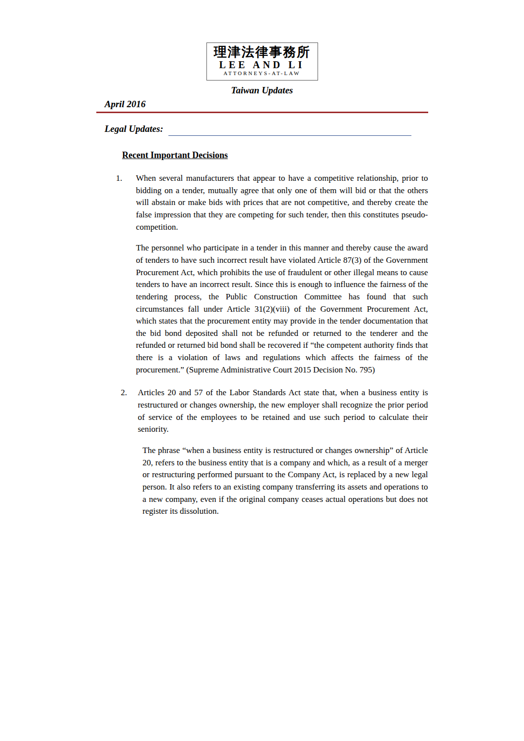理津法律事務所 LEE AND LI ATTORNEYS-AT-LAW
Taiwan Updates
April 2016
Legal Updates:
Recent Important Decisions
1.
When several manufacturers that appear to have a competitive relationship, prior to bidding on a tender, mutually agree that only one of them will bid or that the others will abstain or make bids with prices that are not competitive, and thereby create the false impression that they are competing for such tender, then this constitutes pseudo-competition.
The personnel who participate in a tender in this manner and thereby cause the award of tenders to have such incorrect result have violated Article 87(3) of the Government Procurement Act, which prohibits the use of fraudulent or other illegal means to cause tenders to have an incorrect result. Since this is enough to influence the fairness of the tendering process, the Public Construction Committee has found that such circumstances fall under Article 31(2)(viii) of the Government Procurement Act, which states that the procurement entity may provide in the tender documentation that the bid bond deposited shall not be refunded or returned to the tenderer and the refunded or returned bid bond shall be recovered if “the competent authority finds that there is a violation of laws and regulations which affects the fairness of the procurement.” (Supreme Administrative Court 2015 Decision No. 795)
2.
Articles 20 and 57 of the Labor Standards Act state that, when a business entity is restructured or changes ownership, the new employer shall recognize the prior period of service of the employees to be retained and use such period to calculate their seniority.
The phrase “when a business entity is restructured or changes ownership” of Article 20, refers to the business entity that is a company and which, as a result of a merger or restructuring performed pursuant to the Company Act, is replaced by a new legal person. It also refers to an existing company transferring its assets and operations to a new company, even if the original company ceases actual operations but does not register its dissolution.